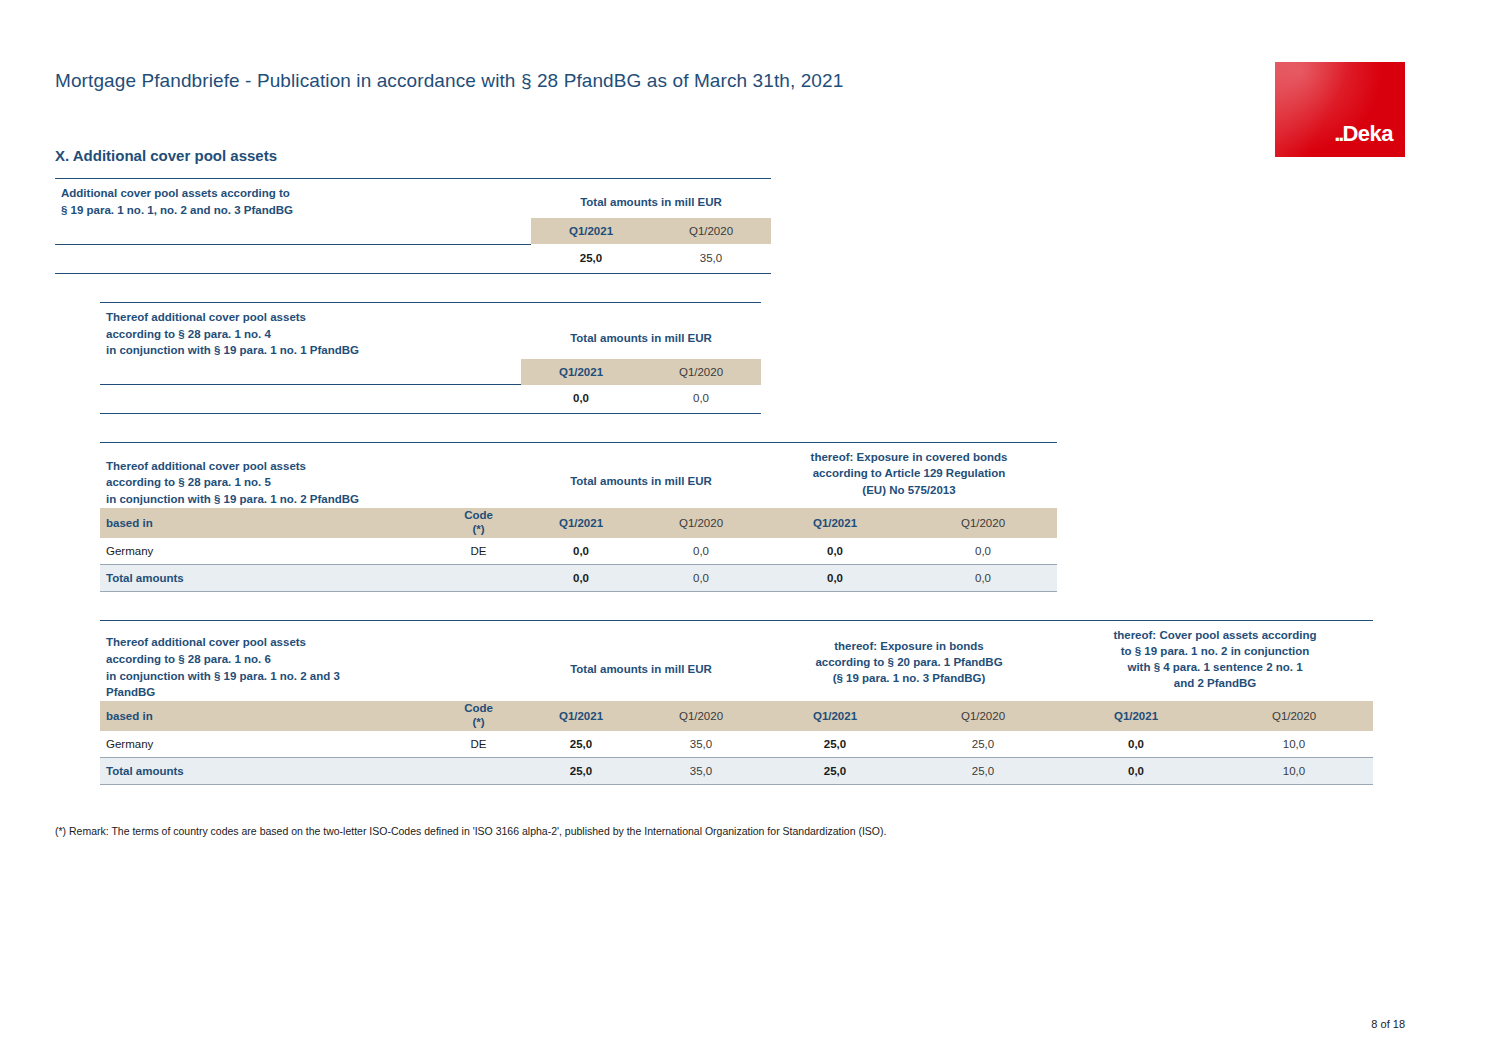Mortgage Pfandbriefe - Publication in accordance with § 28 PfandBG as of March 31th, 2021
.. Deka
X. Additional cover pool assets
| Additional cover pool assets according to § 19 para. 1 no. 1, no. 2 and no. 3 PfandBG | Total amounts in mill EUR |
| | Q1/2021 | Q1/2020 |
| | 25,0 | 35,0 |
| Thereof additional cover pool assets according to § 28 para. 1 no. 4 in conjunction with § 19 para. 1 no. 1 PfandBG | Total amounts in mill EUR |
| | Q1/2021 | Q1/2020 |
| | 0,0 | 0,0 |
| Thereof additional cover pool assets according to § 28 para. 1 no. 5 in conjunction with § 19 para. 1 no. 2 PfandBG | | Total amounts in mill EUR | thereof: Exposure in covered bonds according to Article 129 Regulation (EU) No 575/2013 |
| based in | Code (*) | Q1/2021 | Q1/2020 | Q1/2021 | Q1/2020 |
| Germany | DE | 0,0 | 0,0 | 0,0 | 0,0 |
| Total amounts | | 0,0 | 0,0 | 0,0 | 0,0 |
| Thereof additional cover pool assets according to § 28 para. 1 no. 6 in conjunction with § 19 para. 1 no. 2 and 3 PfandBG | | Total amounts in mill EUR | thereof: Exposure in bonds according to § 20 para. 1 PfandBG (§ 19 para. 1 no. 3 PfandBG) | thereof: Cover pool assets according to § 19 para. 1 no. 2 in conjunction with § 4 para. 1 sentence 2 no. 1 and 2 PfandBG |
| based in | Code (*) | Q1/2021 | Q1/2020 | Q1/2021 | Q1/2020 | Q1/2021 | Q1/2020 |
| Germany | DE | 25,0 | 35,0 | 25,0 | 25,0 | 0,0 | 10,0 |
| Total amounts | | 25,0 | 35,0 | 25,0 | 25,0 | 0,0 | 10,0 |
(*) Remark: The terms of country codes are based on the two-letter ISO-Codes defined in 'ISO 3166 alpha-2', published by the International Organization for Standardization (ISO).
8 of 18